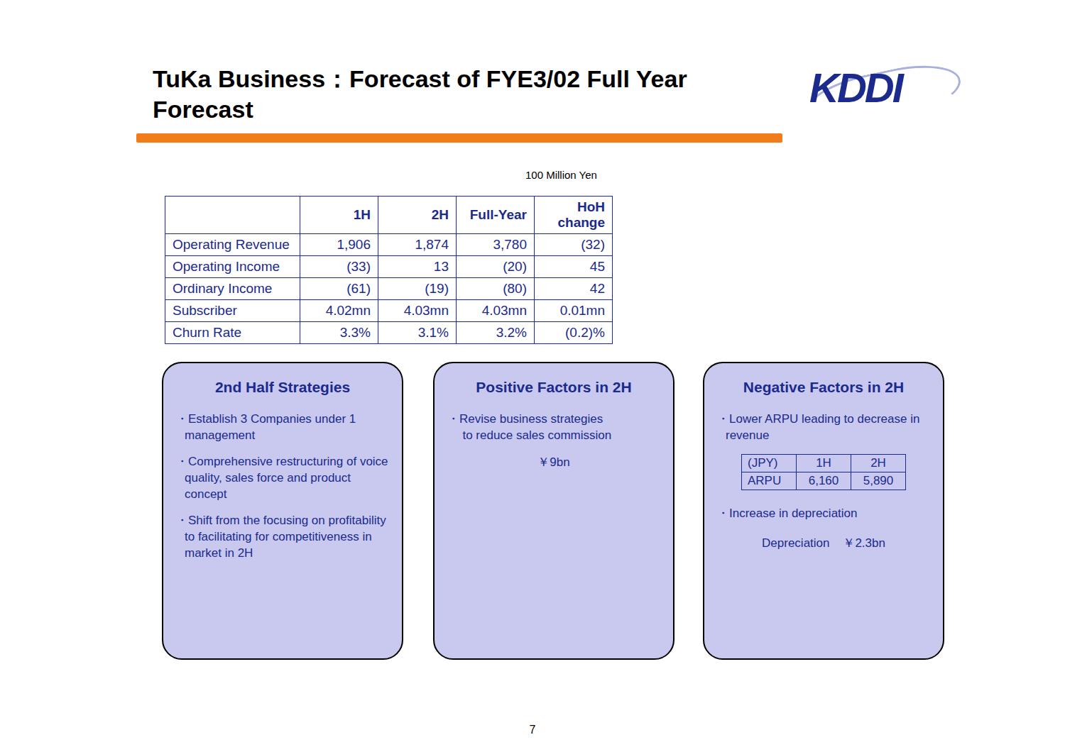TuKa Business：Forecast of FYE3/02 Full Year Forecast
KDDI
100 Million Yen
| | 1H | 2H | Full-Year | HoH change |
| --- | --- | --- | --- | --- |
| Operating Revenue | 1,906 | 1,874 | 3,780 | (32) |
| Operating Income | (33) | 13 | (20) | 45 |
| Ordinary Income | (61) | (19) | (80) | 42 |
| Subscriber | 4.02mn | 4.03mn | 4.03mn | 0.01mn |
| Churn Rate | 3.3% | 3.1% | 3.2% | (0.2)% |
2nd Half Strategies
・Establish 3 Companies under 1 management
・Comprehensive restructuring of voice quality, sales force and product concept
・Shift from the focusing on profitability to facilitating for competitiveness in market in 2H
Positive Factors in 2H
・Revise business strategies
to reduce sales commission
￥9bn
Negative Factors in 2H
・Lower ARPU leading to decrease in revenue
| (JPY) | 1H | 2H |
| ARPU | 6,160 | 5,890 |
・Increase in depreciation
Depreciation ￥2.3bn
7